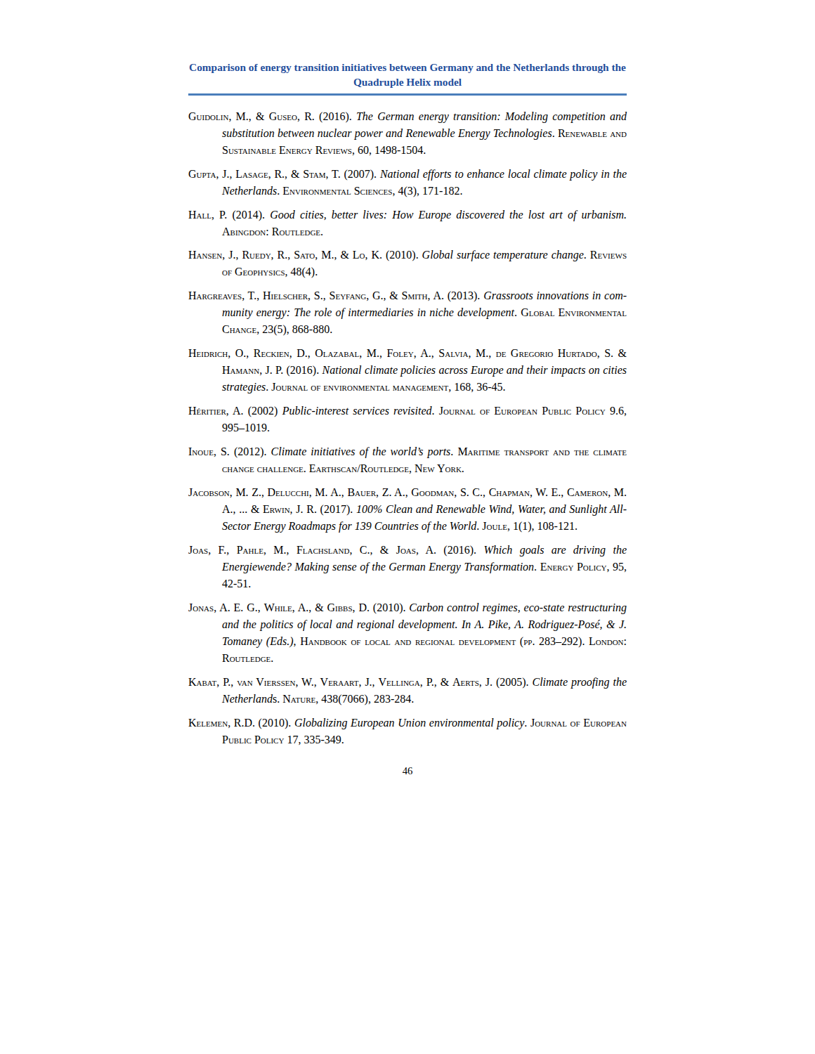Comparison of energy transition initiatives between Germany and the Netherlands through the Quadruple Helix model
Guidolin, M., & Guseo, R. (2016). The German energy transition: Modeling competition and substitution between nuclear power and Renewable Energy Technologies. Renewable and Sustainable Energy Reviews, 60, 1498-1504.
Gupta, J., Lasage, R., & Stam, T. (2007). National efforts to enhance local climate policy in the Netherlands. Environmental Sciences, 4(3), 171-182.
Hall, P. (2014). Good cities, better lives: How Europe discovered the lost art of urbanism. Abingdon: Routledge.
Hansen, J., Ruedy, R., Sato, M., & Lo, K. (2010). Global surface temperature change. Reviews of Geophysics, 48(4).
Hargreaves, T., Hielscher, S., Seyfang, G., & Smith, A. (2013). Grassroots innovations in community energy: The role of intermediaries in niche development. Global Environmental Change, 23(5), 868-880.
Heidrich, O., Reckien, D., Olazabal, M., Foley, A., Salvia, M., de Gregorio Hurtado, S. & Hamann, J. P. (2016). National climate policies across Europe and their impacts on cities strategies. Journal of environmental management, 168, 36-45.
Héritier, A. (2002) Public-interest services revisited. Journal of European Public Policy 9.6, 995–1019.
Inoue, S. (2012). Climate initiatives of the world’s ports. Maritime transport and the climate change challenge. Earthscan/Routledge, New York.
Jacobson, M. Z., Delucchi, M. A., Bauer, Z. A., Goodman, S. C., Chapman, W. E., Cameron, M. A., ... & Erwin, J. R. (2017). 100% Clean and Renewable Wind, Water, and Sunlight All-Sector Energy Roadmaps for 139 Countries of the World. Joule, 1(1), 108-121.
Joas, F., Pahle, M., Flachsland, C., & Joas, A. (2016). Which goals are driving the Energiewende? Making sense of the German Energy Transformation. Energy Policy, 95, 42-51.
Jonas, A. E. G., While, A., & Gibbs, D. (2010). Carbon control regimes, eco-state restructuring and the politics of local and regional development. In A. Pike, A. Rodriguez-Posé, & J. Tomaney (Eds.), Handbook of local and regional development (pp. 283–292). London: Routledge.
Kabat, P., van Vierssen, W., Veraart, J., Vellinga, P., & Aerts, J. (2005). Climate proofing the Netherlands. Nature, 438(7066), 283-284.
Kelemen, R.D. (2010). Globalizing European Union environmental policy. Journal of European Public Policy 17, 335-349.
46